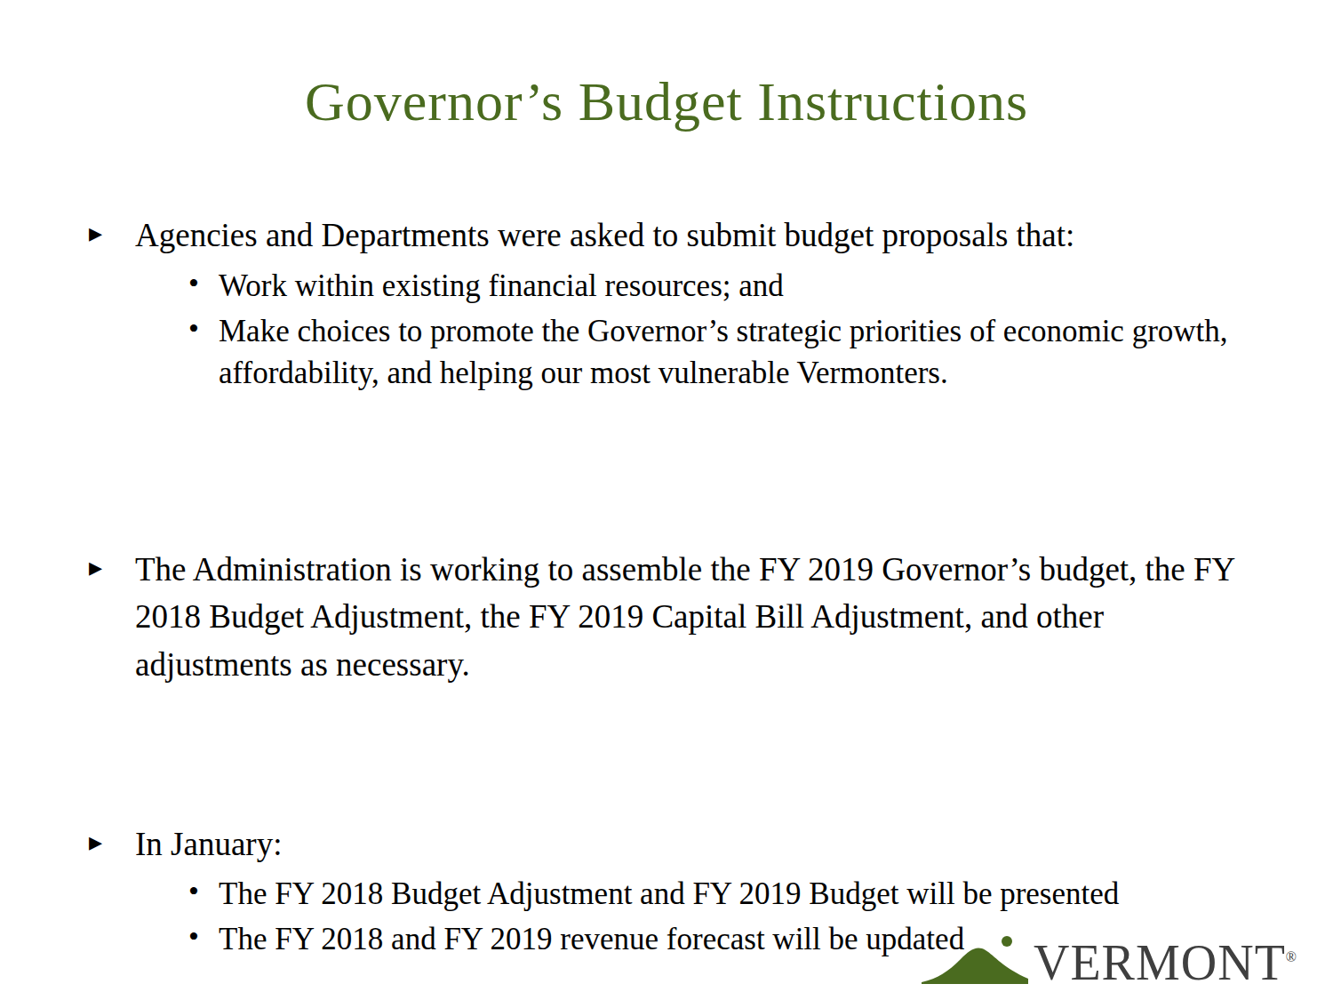Governor’s Budget Instructions
Agencies and Departments were asked to submit budget proposals that:
Work within existing financial resources; and
Make choices to promote the Governor’s strategic priorities of economic growth, affordability, and helping our most vulnerable Vermonters.
The Administration is working to assemble the FY 2019 Governor’s budget, the FY 2018 Budget Adjustment, the FY 2019 Capital Bill Adjustment, and other adjustments as necessary.
In January:
The FY 2018 Budget Adjustment and FY 2019 Budget will be presented
The FY 2018 and FY 2019 revenue forecast will be updated
VERMONT®